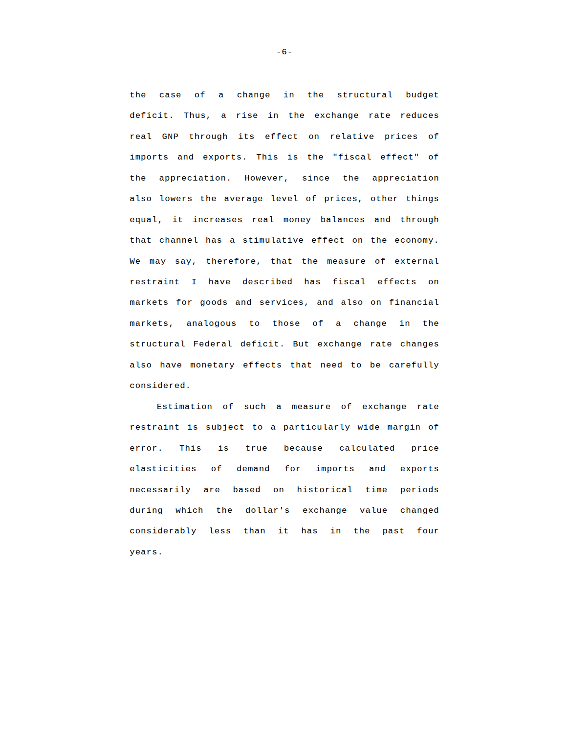-6-
the case of a change in the structural budget deficit. Thus, a rise in the exchange rate reduces real GNP through its effect on relative prices of imports and exports. This is the "fiscal effect" of the appreciation. However, since the appreciation also lowers the average level of prices, other things equal, it increases real money balances and through that channel has a stimulative effect on the economy. We may say, therefore, that the measure of external restraint I have described has fiscal effects on markets for goods and services, and also on financial markets, analogous to those of a change in the structural Federal deficit. But exchange rate changes also have monetary effects that need to be carefully considered.
Estimation of such a measure of exchange rate restraint is subject to a particularly wide margin of error. This is true because calculated price elasticities of demand for imports and exports necessarily are based on historical time periods during which the dollar's exchange value changed considerably less than it has in the past four years.